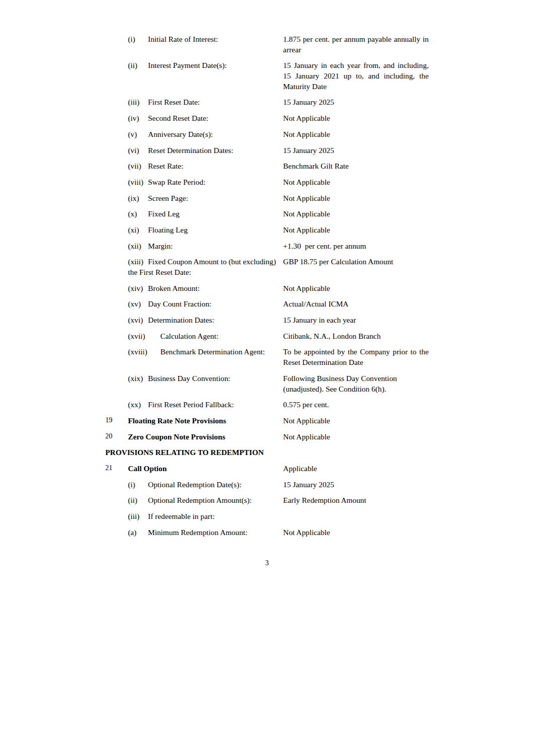| | (i) Initial Rate of Interest: | 1.875 per cent. per annum payable annually in arrear |
| | (ii) Interest Payment Date(s): | 15 January in each year from, and including, 15 January 2021 up to, and including, the Maturity Date |
| | (iii) First Reset Date: | 15 January 2025 |
| | (iv) Second Reset Date: | Not Applicable |
| | (v) Anniversary Date(s): | Not Applicable |
| | (vi) Reset Determination Dates: | 15 January 2025 |
| | (vii) Reset Rate: | Benchmark Gilt Rate |
| | (viii) Swap Rate Period: | Not Applicable |
| | (ix) Screen Page: | Not Applicable |
| | (x) Fixed Leg | Not Applicable |
| | (xi) Floating Leg | Not Applicable |
| | (xii) Margin: | +1.30 per cent. per annum |
| | (xiii) Fixed Coupon Amount to (but excluding) the First Reset Date: | GBP 18.75 per Calculation Amount |
| | (xiv) Broken Amount: | Not Applicable |
| | (xv) Day Count Fraction: | Actual/Actual ICMA |
| | (xvi) Determination Dates: | 15 January in each year |
| | (xvii) Calculation Agent: | Citibank, N.A., London Branch |
| | (xviii) Benchmark Determination Agent: | To be appointed by the Company prior to the Reset Determination Date |
| | (xix) Business Day Convention: | Following Business Day Convention (unadjusted). See Condition 6(h). |
| | (xx) First Reset Period Fallback: | 0.575 per cent. |
| 19 | Floating Rate Note Provisions | Not Applicable |
| 20 | Zero Coupon Note Provisions | Not Applicable |
| PROVISIONS RELATING TO REDEMPTION |
| 21 | Call Option | Applicable |
| | (i) Optional Redemption Date(s): | 15 January 2025 |
| | (ii) Optional Redemption Amount(s): | Early Redemption Amount |
| | (iii) If redeemable in part: | |
| | (a) Minimum Redemption Amount: | Not Applicable |
3